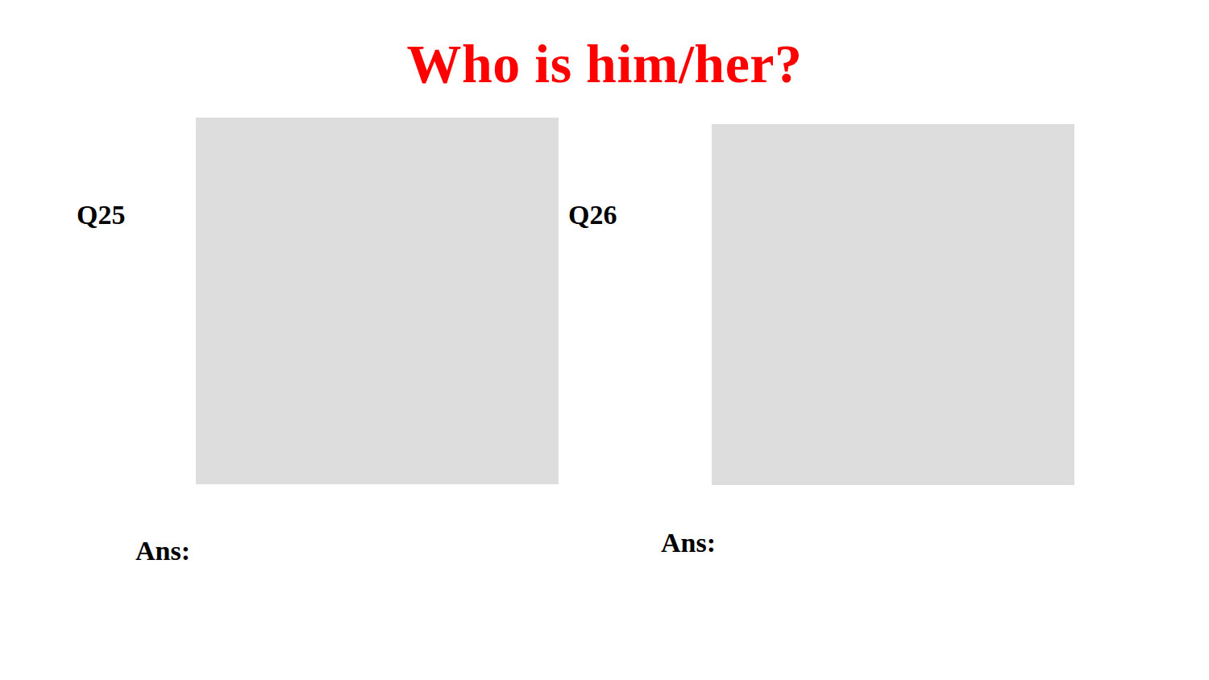Who is him/her?
Q25
Q26
Ans:
Ans: